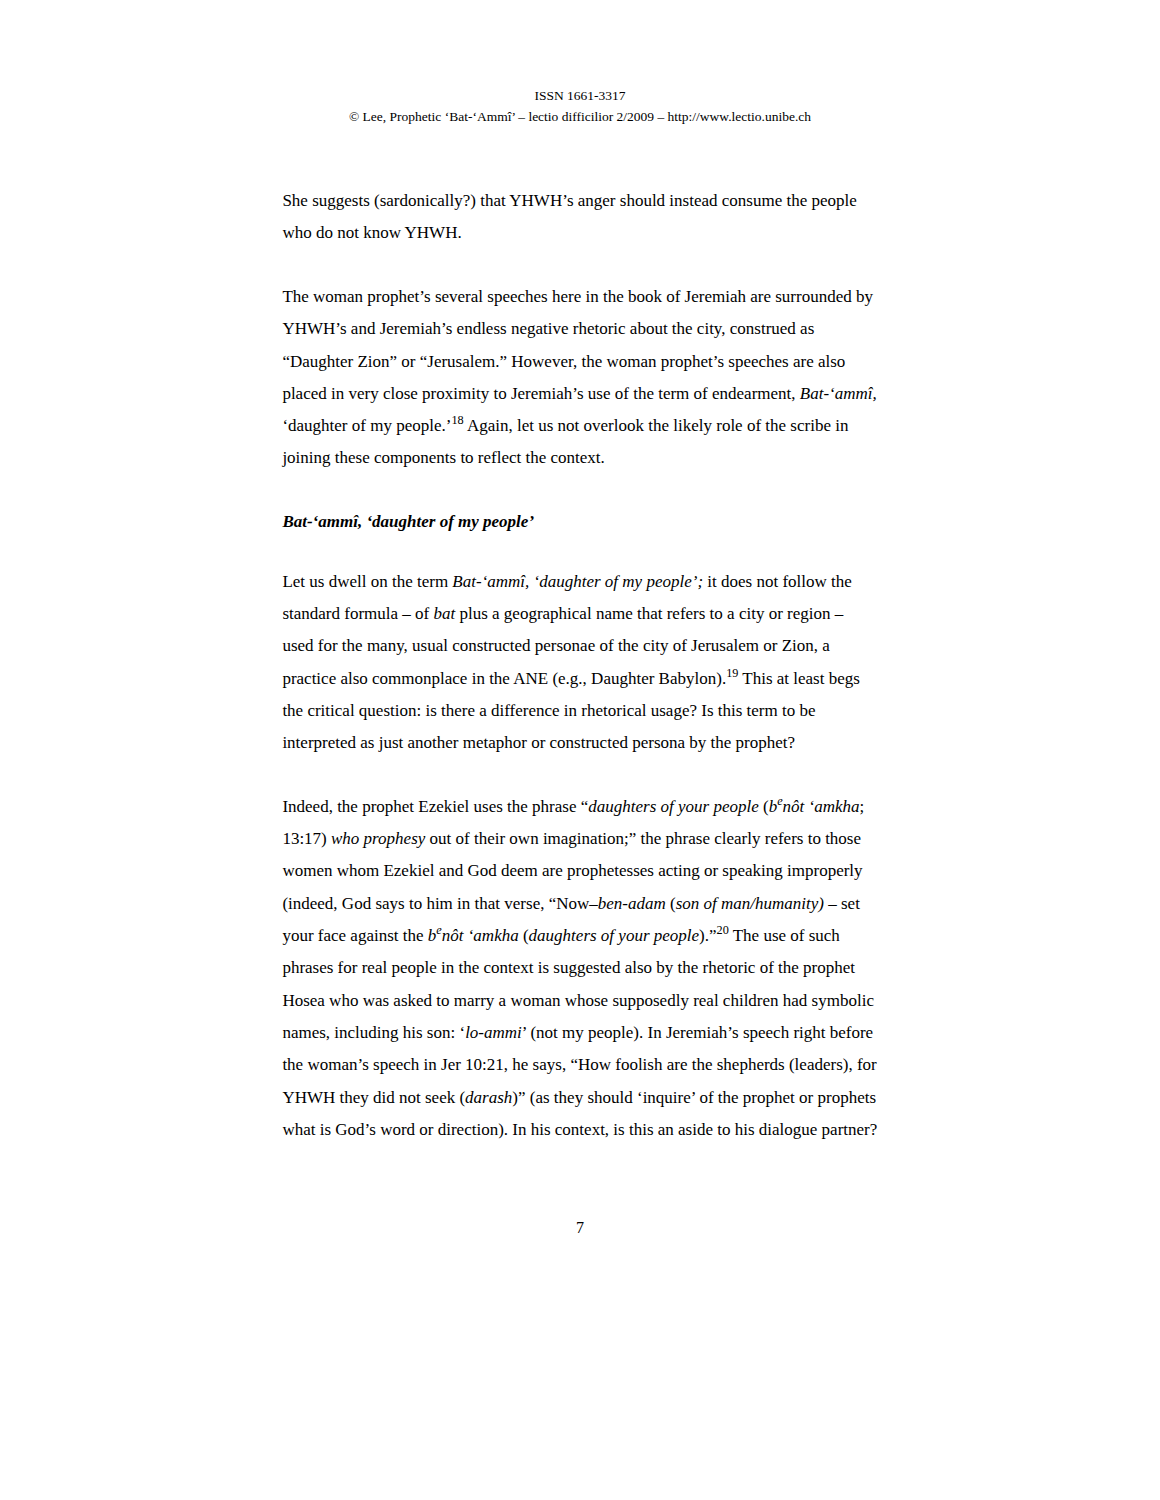ISSN 1661-3317
© Lee, Prophetic ‘Bat-‘Ammî’ – lectio difficilior 2/2009 – http://www.lectio.unibe.ch
She suggests (sardonically?) that YHWH’s anger should instead consume the people who do not know YHWH.
The woman prophet’s several speeches here in the book of Jeremiah are surrounded by YHWH’s and Jeremiah’s endless negative rhetoric about the city, construed as “Daughter Zion” or “Jerusalem.” However, the woman prophet’s speeches are also placed in very close proximity to Jeremiah’s use of the term of endearment, Bat-‘ammî, ‘daughter of my people.’18 Again, let us not overlook the likely role of the scribe in joining these components to reflect the context.
Bat-‘ammî, ‘daughter of my people’
Let us dwell on the term Bat-‘ammî, ‘daughter of my people’; it does not follow the standard formula – of bat plus a geographical name that refers to a city or region – used for the many, usual constructed personae of the city of Jerusalem or Zion, a practice also commonplace in the ANE (e.g., Daughter Babylon).19 This at least begs the critical question: is there a difference in rhetorical usage? Is this term to be interpreted as just another metaphor or constructed persona by the prophet?
Indeed, the prophet Ezekiel uses the phrase “daughters of your people (benôt ‘amkha; 13:17) who prophesy out of their own imagination;” the phrase clearly refers to those women whom Ezekiel and God deem are prophetesses acting or speaking improperly (indeed, God says to him in that verse, “Now–ben-adam (son of man/humanity) – set your face against the benôt ‘amkha (daughters of your people).”20 The use of such phrases for real people in the context is suggested also by the rhetoric of the prophet Hosea who was asked to marry a woman whose supposedly real children had symbolic names, including his son: ‘lo-ammi’ (not my people). In Jeremiah’s speech right before the woman’s speech in Jer 10:21, he says, “How foolish are the shepherds (leaders), for YHWH they did not seek (darash)” (as they should ‘inquire’ of the prophet or prophets what is God’s word or direction). In his context, is this an aside to his dialogue partner?
7